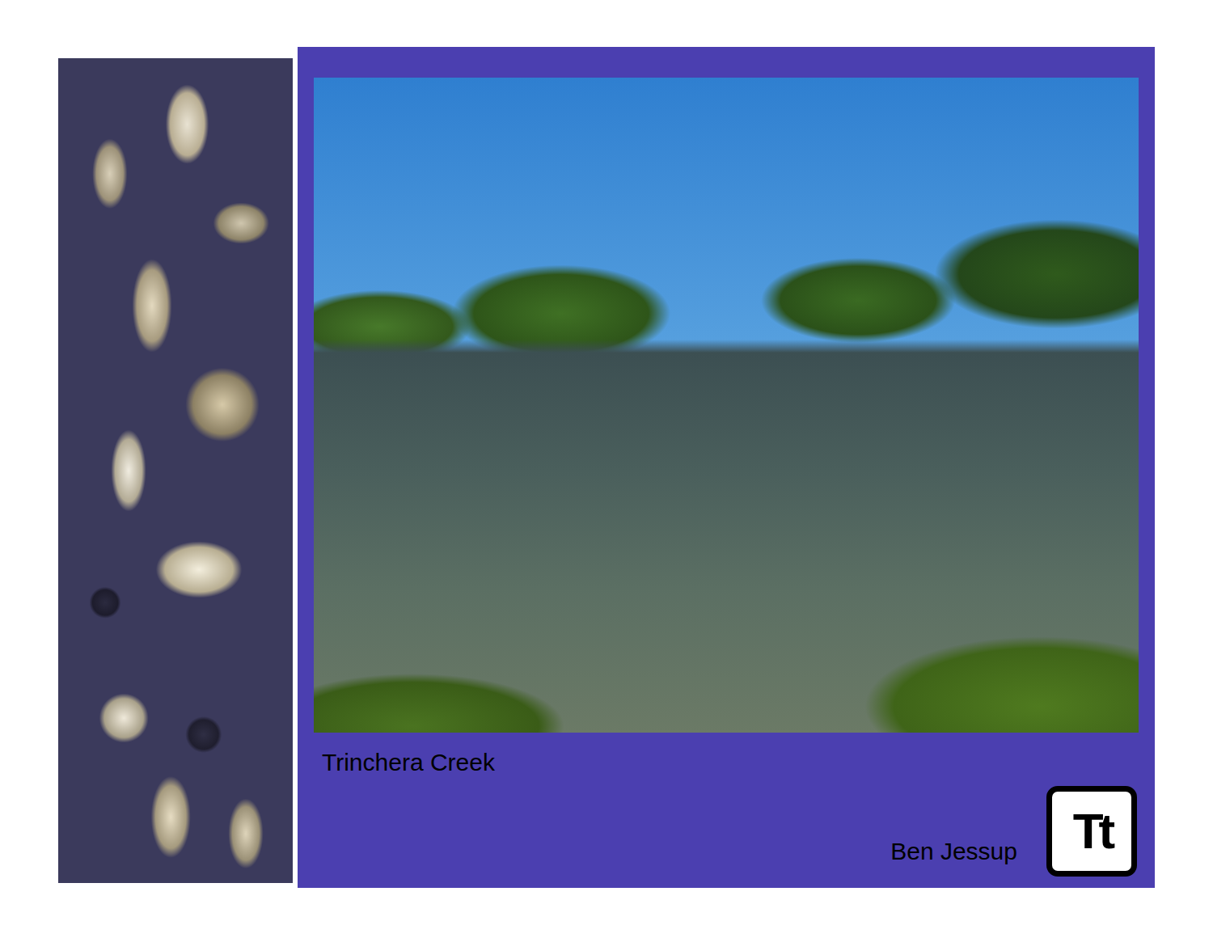Trinchera Creek
Ben Jessup
Tt